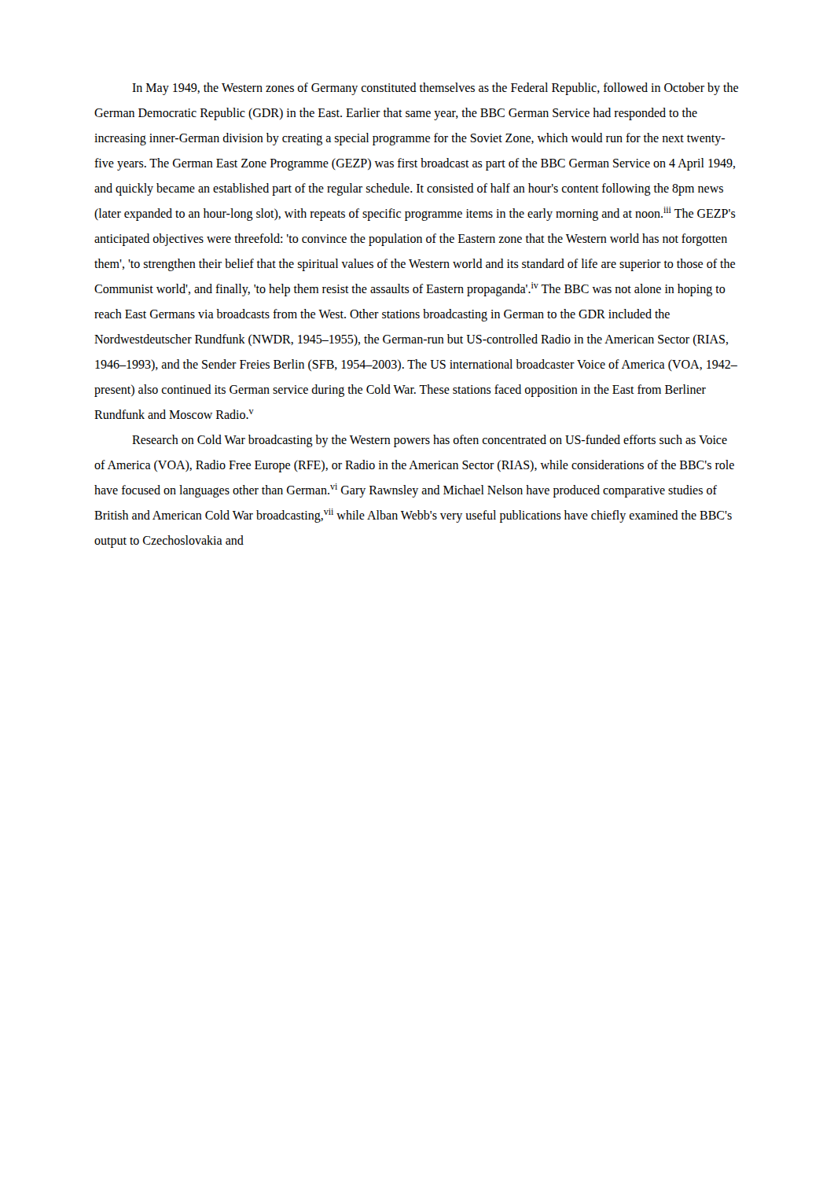In May 1949, the Western zones of Germany constituted themselves as the Federal Republic, followed in October by the German Democratic Republic (GDR) in the East. Earlier that same year, the BBC German Service had responded to the increasing inner-German division by creating a special programme for the Soviet Zone, which would run for the next twenty-five years. The German East Zone Programme (GEZP) was first broadcast as part of the BBC German Service on 4 April 1949, and quickly became an established part of the regular schedule. It consisted of half an hour's content following the 8pm news (later expanded to an hour-long slot), with repeats of specific programme items in the early morning and at noon.iii The GEZP's anticipated objectives were threefold: 'to convince the population of the Eastern zone that the Western world has not forgotten them', 'to strengthen their belief that the spiritual values of the Western world and its standard of life are superior to those of the Communist world', and finally, 'to help them resist the assaults of Eastern propaganda'.iv The BBC was not alone in hoping to reach East Germans via broadcasts from the West. Other stations broadcasting in German to the GDR included the Nordwestdeutscher Rundfunk (NWDR, 1945–1955), the German-run but US-controlled Radio in the American Sector (RIAS, 1946–1993), and the Sender Freies Berlin (SFB, 1954–2003). The US international broadcaster Voice of America (VOA, 1942–present) also continued its German service during the Cold War. These stations faced opposition in the East from Berliner Rundfunk and Moscow Radio.v
Research on Cold War broadcasting by the Western powers has often concentrated on US-funded efforts such as Voice of America (VOA), Radio Free Europe (RFE), or Radio in the American Sector (RIAS), while considerations of the BBC's role have focused on languages other than German.vi Gary Rawnsley and Michael Nelson have produced comparative studies of British and American Cold War broadcasting,vii while Alban Webb's very useful publications have chiefly examined the BBC's output to Czechoslovakia and